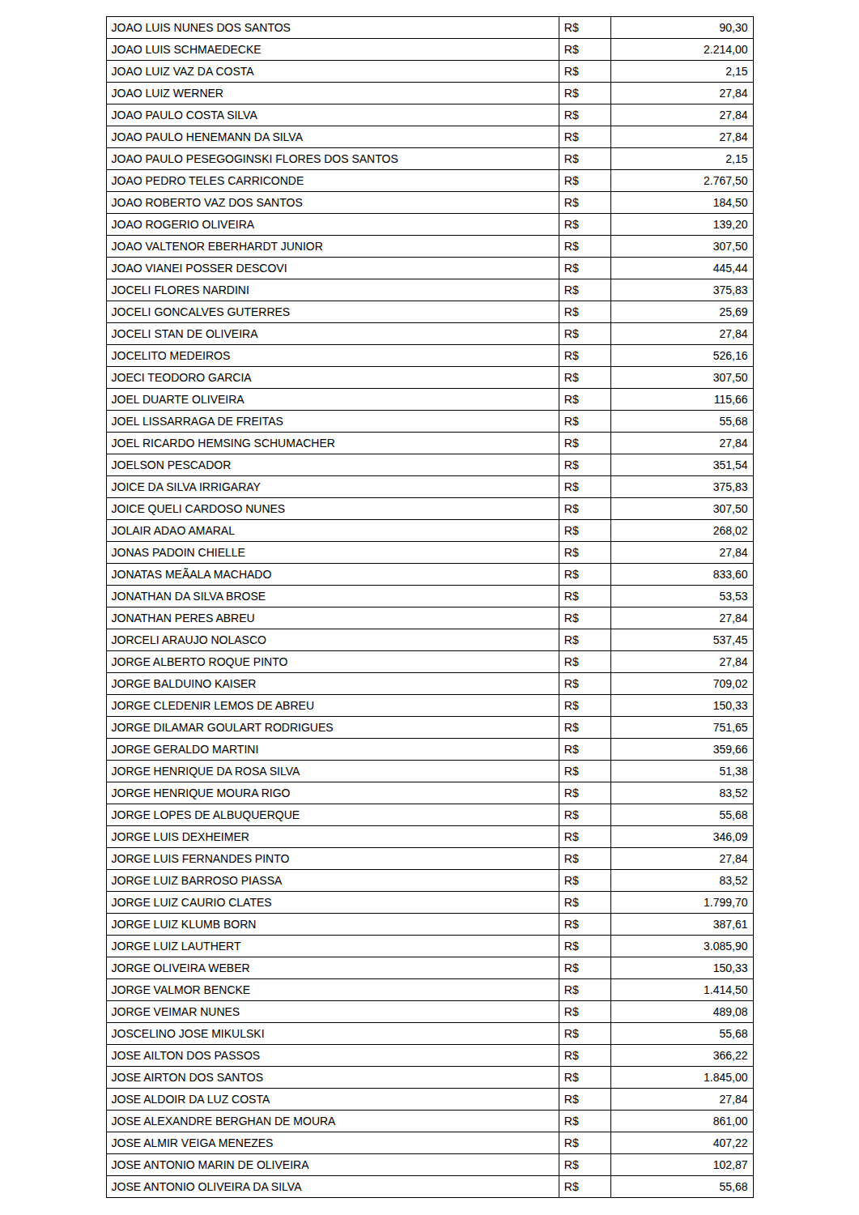| JOAO LUIS NUNES DOS SANTOS | R$ | 90,30 |
| JOAO LUIS SCHMAEDECKE | R$ | 2.214,00 |
| JOAO LUIZ VAZ DA COSTA | R$ | 2,15 |
| JOAO LUIZ WERNER | R$ | 27,84 |
| JOAO PAULO COSTA SILVA | R$ | 27,84 |
| JOAO PAULO HENEMANN DA SILVA | R$ | 27,84 |
| JOAO PAULO PESEGOGINSKI FLORES DOS SANTOS | R$ | 2,15 |
| JOAO PEDRO TELES CARRICONDE | R$ | 2.767,50 |
| JOAO ROBERTO VAZ DOS SANTOS | R$ | 184,50 |
| JOAO ROGERIO OLIVEIRA | R$ | 139,20 |
| JOAO VALTENOR EBERHARDT JUNIOR | R$ | 307,50 |
| JOAO VIANEI POSSER DESCOVI | R$ | 445,44 |
| JOCELI FLORES NARDINI | R$ | 375,83 |
| JOCELI GONCALVES GUTERRES | R$ | 25,69 |
| JOCELI STAN DE OLIVEIRA | R$ | 27,84 |
| JOCELITO MEDEIROS | R$ | 526,16 |
| JOECI TEODORO GARCIA | R$ | 307,50 |
| JOEL DUARTE OLIVEIRA | R$ | 115,66 |
| JOEL LISSARRAGA DE FREITAS | R$ | 55,68 |
| JOEL RICARDO HEMSING SCHUMACHER | R$ | 27,84 |
| JOELSON PESCADOR | R$ | 351,54 |
| JOICE DA SILVA IRRIGARAY | R$ | 375,83 |
| JOICE QUELI CARDOSO NUNES | R$ | 307,50 |
| JOLAIR ADAO AMARAL | R$ | 268,02 |
| JONAS PADOIN CHIELLE | R$ | 27,84 |
| JONATAS MEÃALA MACHADO | R$ | 833,60 |
| JONATHAN DA SILVA BROSE | R$ | 53,53 |
| JONATHAN PERES ABREU | R$ | 27,84 |
| JORCELI ARAUJO NOLASCO | R$ | 537,45 |
| JORGE ALBERTO ROQUE PINTO | R$ | 27,84 |
| JORGE BALDUINO KAISER | R$ | 709,02 |
| JORGE CLEDENIR LEMOS DE ABREU | R$ | 150,33 |
| JORGE DILAMAR GOULART RODRIGUES | R$ | 751,65 |
| JORGE GERALDO MARTINI | R$ | 359,66 |
| JORGE HENRIQUE DA ROSA SILVA | R$ | 51,38 |
| JORGE HENRIQUE MOURA RIGO | R$ | 83,52 |
| JORGE LOPES DE ALBUQUERQUE | R$ | 55,68 |
| JORGE LUIS DEXHEIMER | R$ | 346,09 |
| JORGE LUIS FERNANDES PINTO | R$ | 27,84 |
| JORGE LUIZ BARROSO PIASSA | R$ | 83,52 |
| JORGE LUIZ CAURIO CLATES | R$ | 1.799,70 |
| JORGE LUIZ KLUMB BORN | R$ | 387,61 |
| JORGE LUIZ LAUTHERT | R$ | 3.085,90 |
| JORGE OLIVEIRA WEBER | R$ | 150,33 |
| JORGE VALMOR BENCKE | R$ | 1.414,50 |
| JORGE VEIMAR NUNES | R$ | 489,08 |
| JOSCELINO JOSE MIKULSKI | R$ | 55,68 |
| JOSE AILTON DOS PASSOS | R$ | 366,22 |
| JOSE AIRTON DOS SANTOS | R$ | 1.845,00 |
| JOSE ALDOIR DA LUZ COSTA | R$ | 27,84 |
| JOSE ALEXANDRE BERGHAN DE MOURA | R$ | 861,00 |
| JOSE ALMIR VEIGA MENEZES | R$ | 407,22 |
| JOSE ANTONIO MARIN DE OLIVEIRA | R$ | 102,87 |
| JOSE ANTONIO OLIVEIRA DA SILVA | R$ | 55,68 |